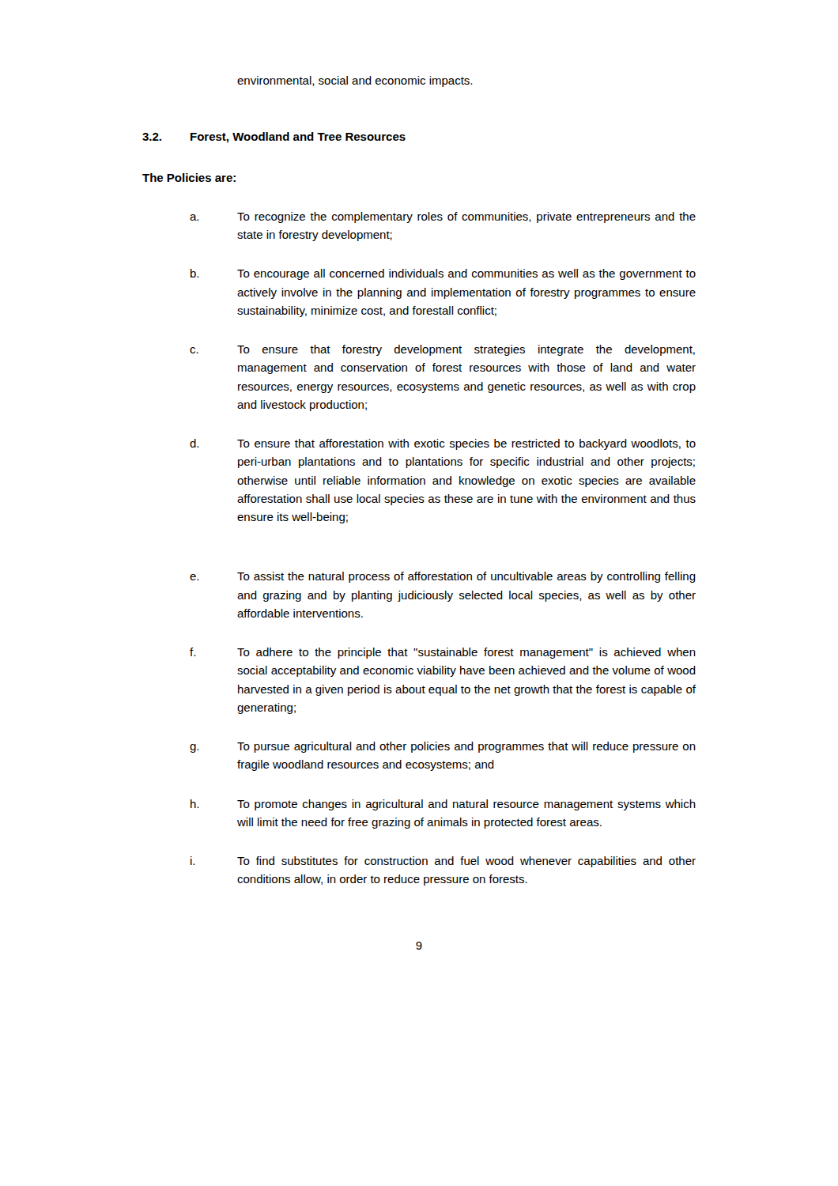environmental, social and economic impacts.
3.2. Forest, Woodland and Tree Resources
The Policies are:
a. To recognize the complementary roles of communities, private entrepreneurs and the state in forestry development;
b. To encourage all concerned individuals and communities as well as the government to actively involve in the planning and implementation of forestry programmes to ensure sustainability, minimize cost, and forestall conflict;
c. To ensure that forestry development strategies integrate the development, management and conservation of forest resources with those of land and water resources, energy resources, ecosystems and genetic resources, as well as with crop and livestock production;
d. To ensure that afforestation with exotic species be restricted to backyard woodlots, to peri-urban plantations and to plantations for specific industrial and other projects; otherwise until reliable information and knowledge on exotic species are available afforestation shall use local species as these are in tune with the environment and thus ensure its well-being;
e. To assist the natural process of afforestation of uncultivable areas by controlling felling and grazing and by planting judiciously selected local species, as well as by other affordable interventions.
f. To adhere to the principle that "sustainable forest management" is achieved when social acceptability and economic viability have been achieved and the volume of wood harvested in a given period is about equal to the net growth that the forest is capable of generating;
g. To pursue agricultural and other policies and programmes that will reduce pressure on fragile woodland resources and ecosystems; and
h. To promote changes in agricultural and natural resource management systems which will limit the need for free grazing of animals in protected forest areas.
i. To find substitutes for construction and fuel wood whenever capabilities and other conditions allow, in order to reduce pressure on forests.
9